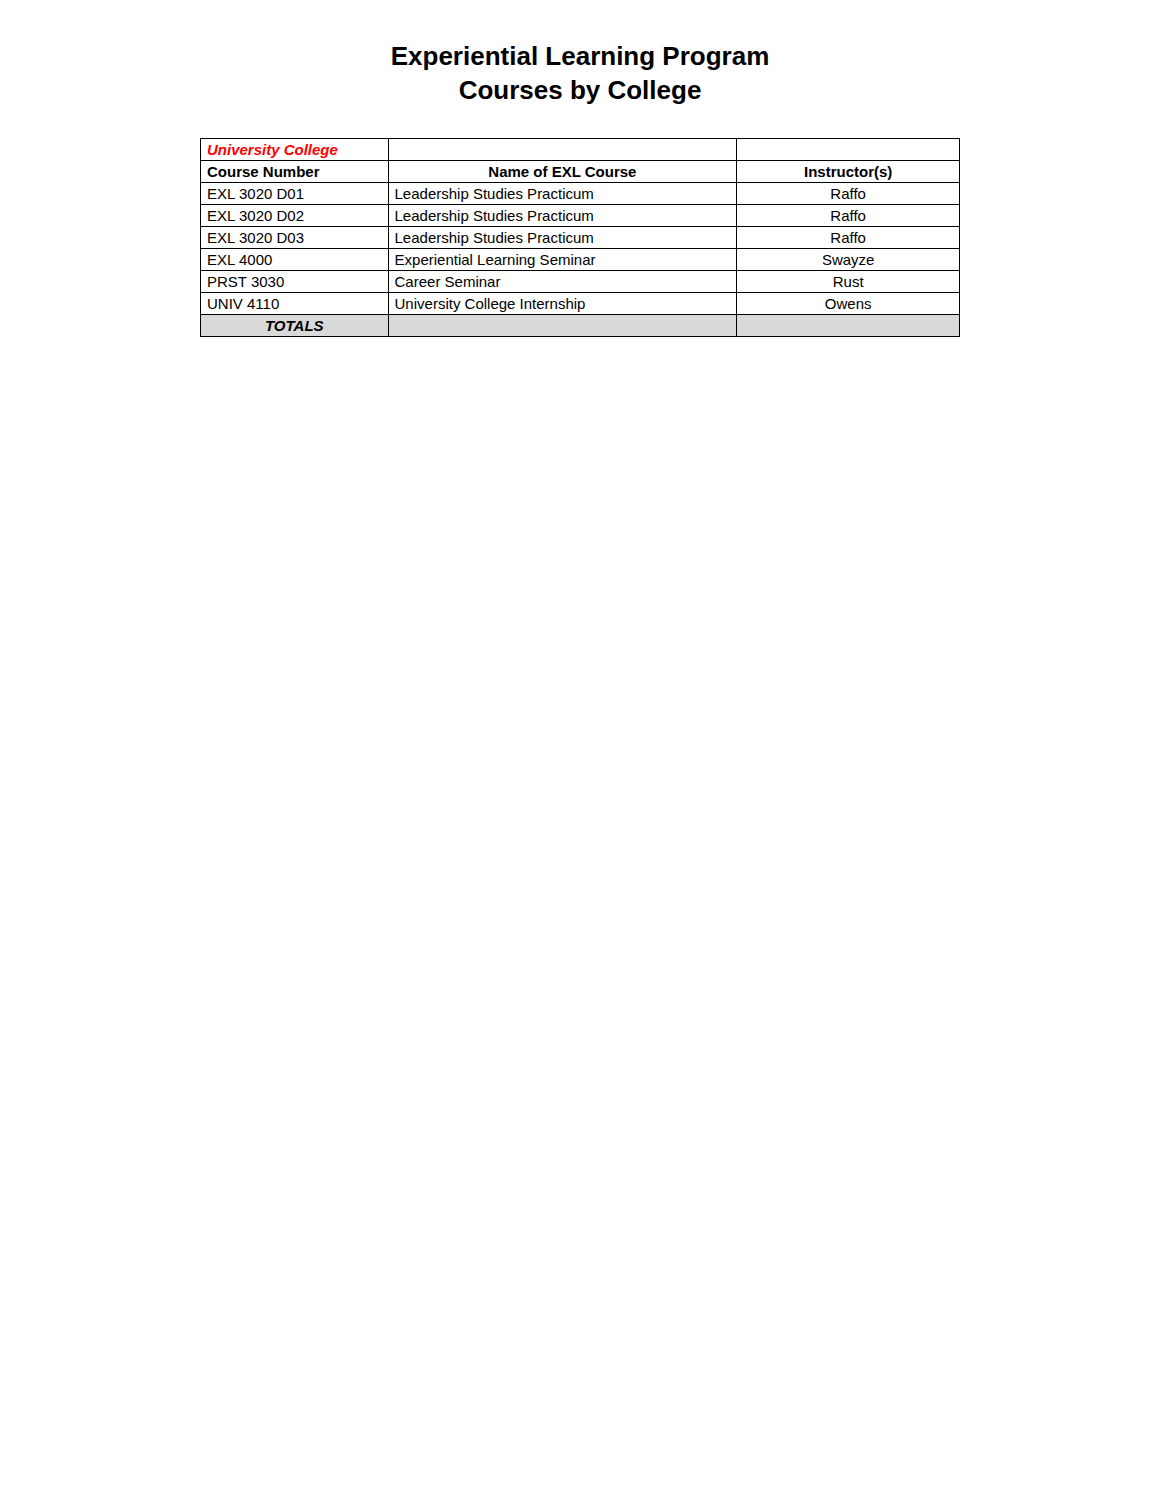Experiential Learning ProgramCourses by College
| University College | | |
| Course Number | Name of EXL Course | Instructor(s) |
| EXL 3020 D01 | Leadership Studies Practicum | Raffo |
| EXL 3020 D02 | Leadership Studies Practicum | Raffo |
| EXL 3020 D03 | Leadership Studies Practicum | Raffo |
| EXL 4000 | Experiential Learning Seminar | Swayze |
| PRST 3030 | Career Seminar | Rust |
| UNIV 4110 | University College Internship | Owens |
| TOTALS | | |